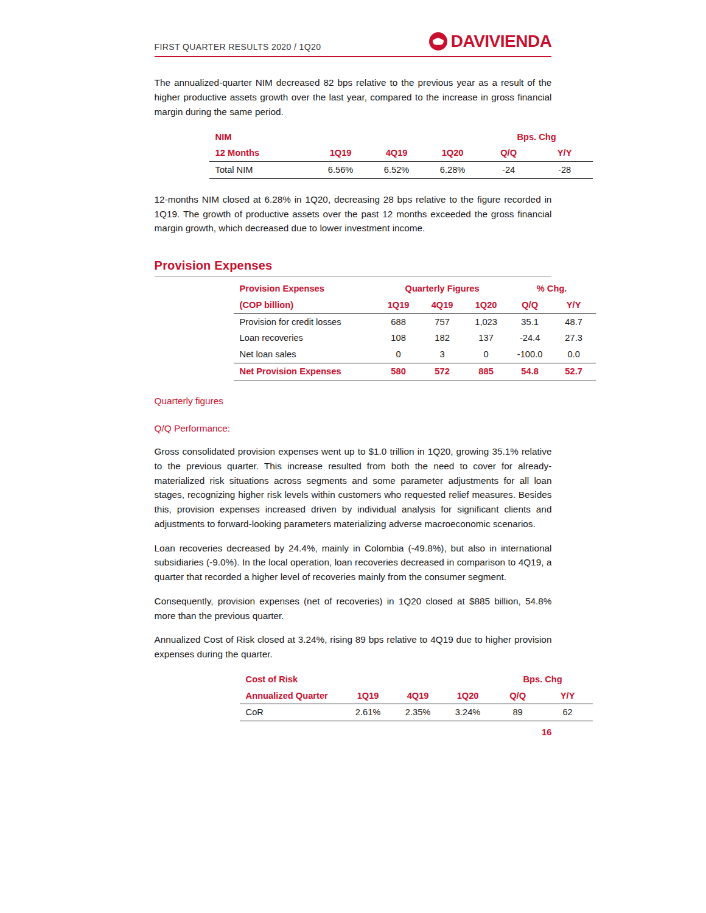FIRST QUARTER RESULTS 2020 / 1Q20
DAVIVIENDA
The annualized-quarter NIM decreased 82 bps relative to the previous year as a result of the higher productive assets growth over the last year, compared to the increase in gross financial margin during the same period.
| NIM | | | | Bps. Chg |
| --- | --- | --- | --- | --- |
| 12 Months | 1Q19 | 4Q19 | 1Q20 | Q/Q | Y/Y |
| Total NIM | 6.56% | 6.52% | 6.28% | -24 | -28 |
12-months NIM closed at 6.28% in 1Q20, decreasing 28 bps relative to the figure recorded in 1Q19. The growth of productive assets over the past 12 months exceeded the gross financial margin growth, which decreased due to lower investment income.
Provision Expenses
| Provision Expenses | Quarterly Figures | % Chg. |
| --- | --- | --- |
| (COP billion) | 1Q19 | 4Q19 | 1Q20 | Q/Q | Y/Y |
| Provision for credit losses | 688 | 757 | 1,023 | 35.1 | 48.7 |
| Loan recoveries | 108 | 182 | 137 | -24.4 | 27.3 |
| Net loan sales | 0 | 3 | 0 | -100.0 | 0.0 |
| Net Provision Expenses | 580 | 572 | 885 | 54.8 | 52.7 |
Quarterly figures
Q/Q Performance:
Gross consolidated provision expenses went up to $1.0 trillion in 1Q20, growing 35.1% relative to the previous quarter. This increase resulted from both the need to cover for already-materialized risk situations across segments and some parameter adjustments for all loan stages, recognizing higher risk levels within customers who requested relief measures. Besides this, provision expenses increased driven by individual analysis for significant clients and adjustments to forward-looking parameters materializing adverse macroeconomic scenarios.
Loan recoveries decreased by 24.4%, mainly in Colombia (-49.8%), but also in international subsidiaries (-9.0%). In the local operation, loan recoveries decreased in comparison to 4Q19, a quarter that recorded a higher level of recoveries mainly from the consumer segment.
Consequently, provision expenses (net of recoveries) in 1Q20 closed at $885 billion, 54.8% more than the previous quarter.
Annualized Cost of Risk closed at 3.24%, rising 89 bps relative to 4Q19 due to higher provision expenses during the quarter.
| Cost of Risk | | | | Bps. Chg |
| --- | --- | --- | --- | --- |
| Annualized Quarter | 1Q19 | 4Q19 | 1Q20 | Q/Q | Y/Y |
| CoR | 2.61% | 2.35% | 3.24% | 89 | 62 |
16